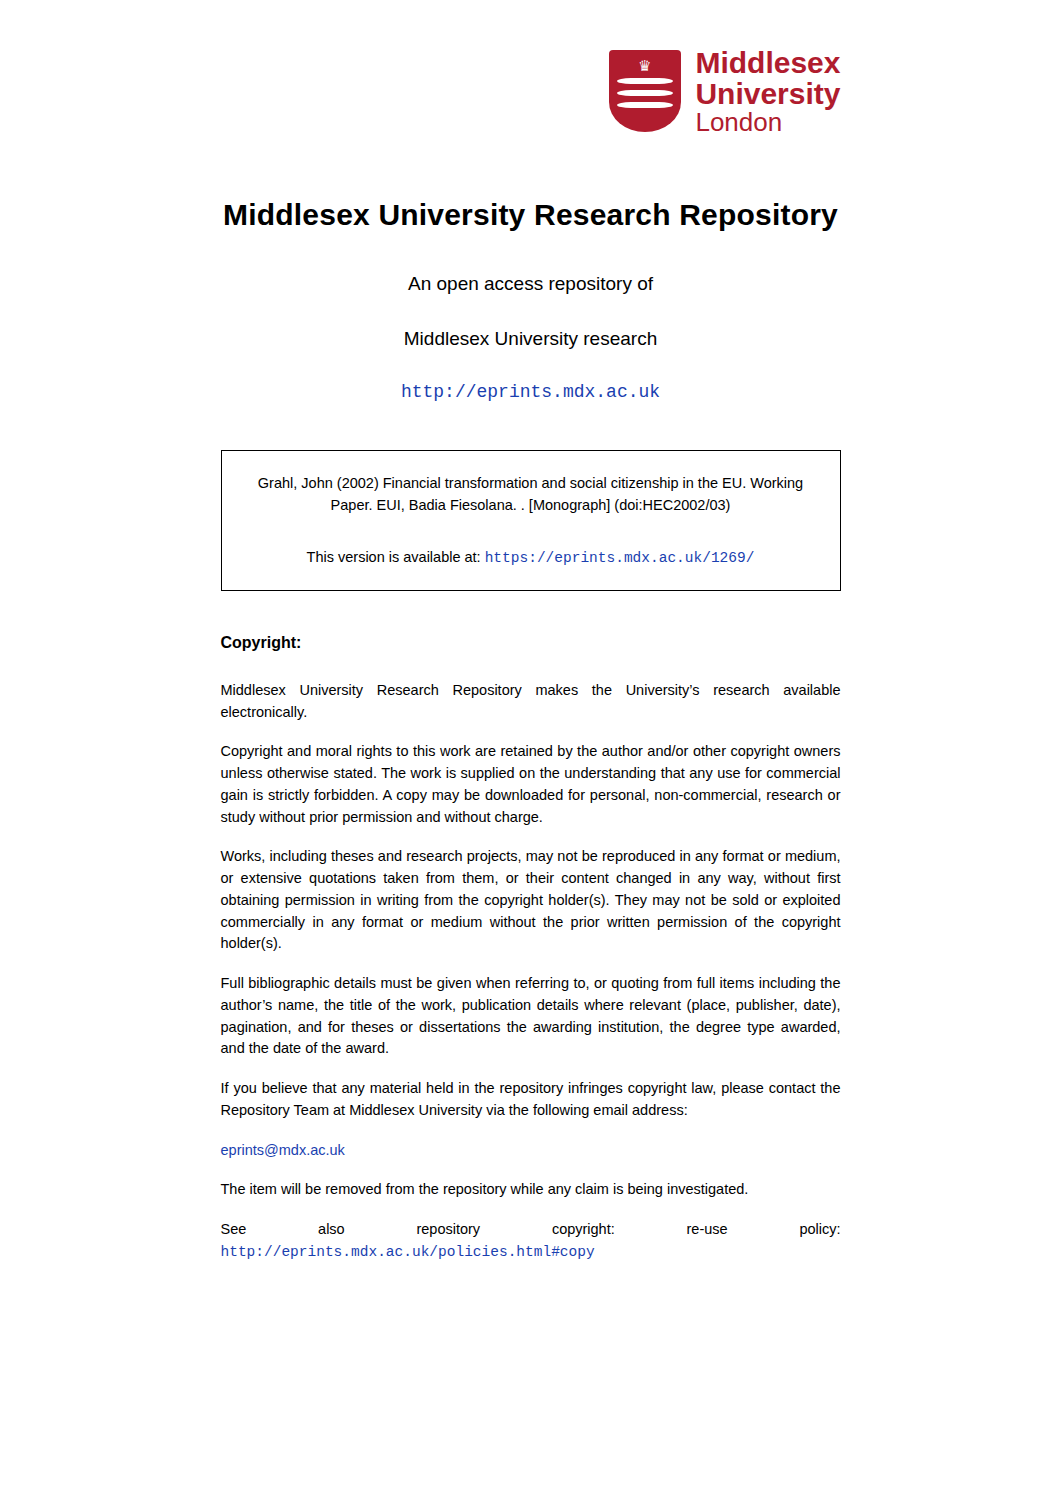♛
Middlesex University London
Middlesex University Research Repository
An open access repository of
Middlesex University research
http://eprints.mdx.ac.uk
Grahl, John (2002) Financial transformation and social citizenship in the EU. Working Paper. EUI, Badia Fiesolana. . [Monograph] (doi:HEC2002/03)
This version is available at: https://eprints.mdx.ac.uk/1269/
Copyright:
Middlesex University Research Repository makes the University’s research available electronically.
Copyright and moral rights to this work are retained by the author and/or other copyright owners unless otherwise stated. The work is supplied on the understanding that any use for commercial gain is strictly forbidden. A copy may be downloaded for personal, non-commercial, research or study without prior permission and without charge.
Works, including theses and research projects, may not be reproduced in any format or medium, or extensive quotations taken from them, or their content changed in any way, without first obtaining permission in writing from the copyright holder(s). They may not be sold or exploited commercially in any format or medium without the prior written permission of the copyright holder(s).
Full bibliographic details must be given when referring to, or quoting from full items including the author’s name, the title of the work, publication details where relevant (place, publisher, date), pagination, and for theses or dissertations the awarding institution, the degree type awarded, and the date of the award.
If you believe that any material held in the repository infringes copyright law, please contact the Repository Team at Middlesex University via the following email address:
eprints@mdx.ac.uk
The item will be removed from the repository while any claim is being investigated.
See also repository copyright: re-use policy: http://eprints.mdx.ac.uk/policies.html#copy